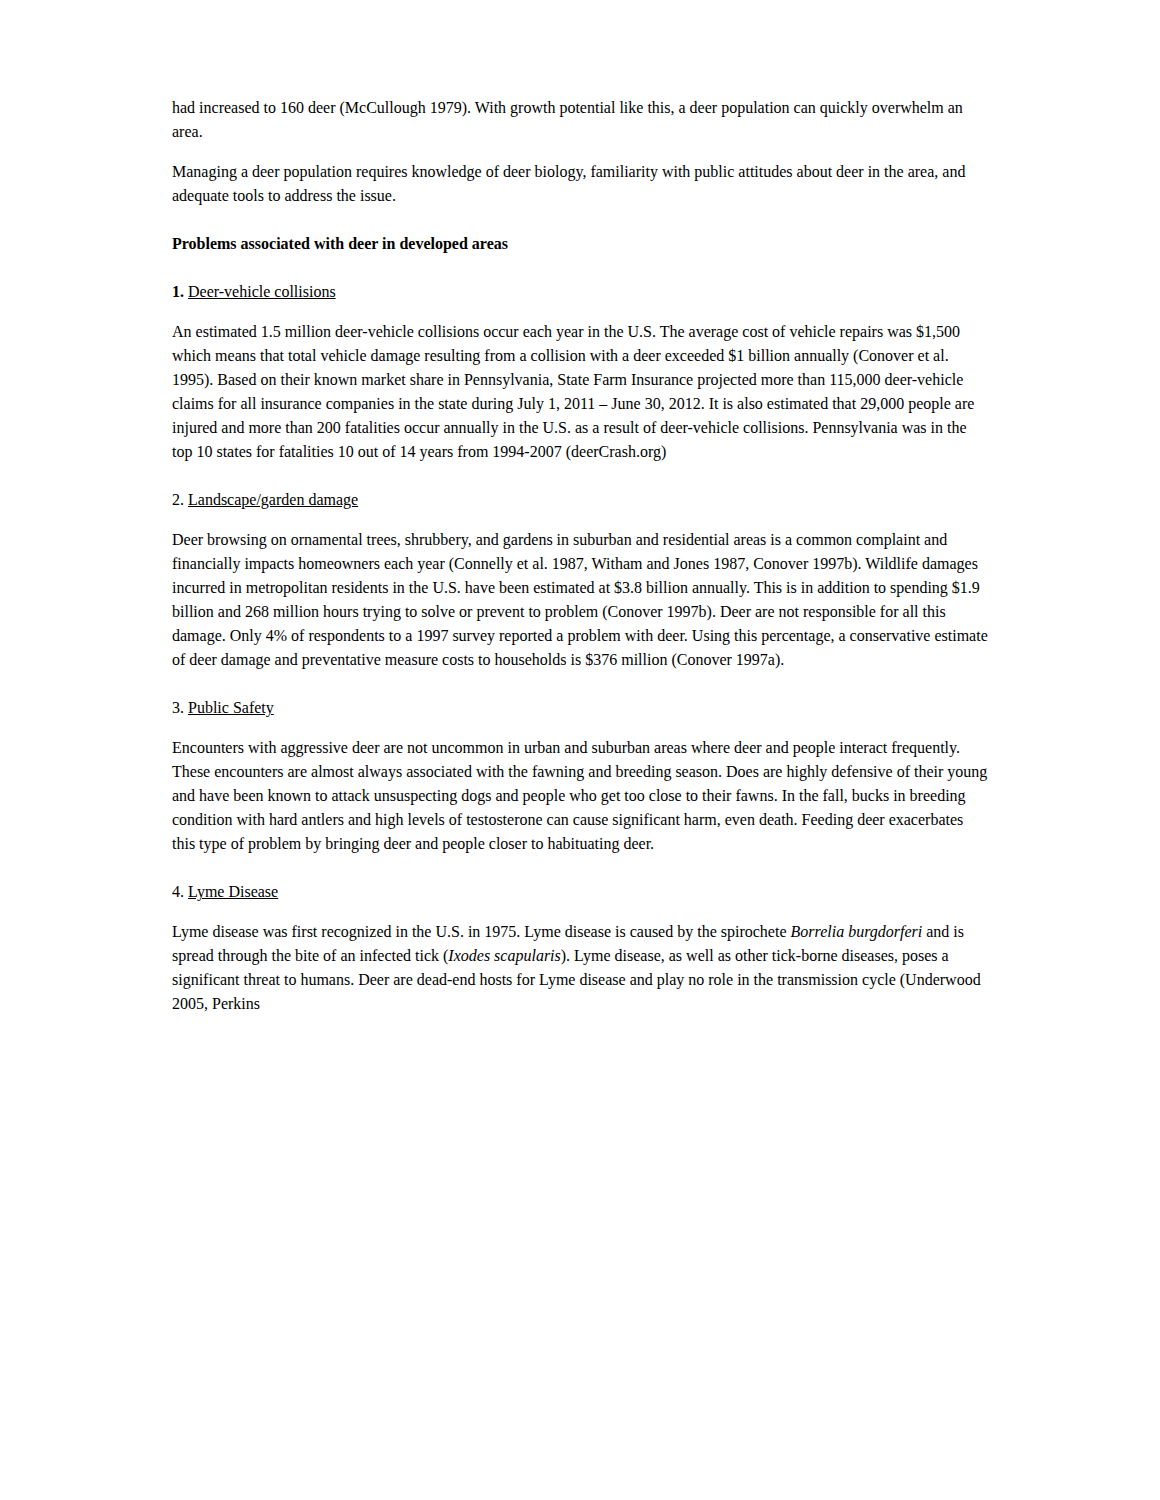had increased to 160 deer (McCullough 1979). With growth potential like this, a deer population can quickly overwhelm an area.
Managing a deer population requires knowledge of deer biology, familiarity with public attitudes about deer in the area, and adequate tools to address the issue.
Problems associated with deer in developed areas
1. Deer-vehicle collisions
An estimated 1.5 million deer-vehicle collisions occur each year in the U.S. The average cost of vehicle repairs was $1,500 which means that total vehicle damage resulting from a collision with a deer exceeded $1 billion annually (Conover et al. 1995). Based on their known market share in Pennsylvania, State Farm Insurance projected more than 115,000 deer-vehicle claims for all insurance companies in the state during July 1, 2011 – June 30, 2012. It is also estimated that 29,000 people are injured and more than 200 fatalities occur annually in the U.S. as a result of deer-vehicle collisions. Pennsylvania was in the top 10 states for fatalities 10 out of 14 years from 1994-2007 (deerCrash.org)
2. Landscape/garden damage
Deer browsing on ornamental trees, shrubbery, and gardens in suburban and residential areas is a common complaint and financially impacts homeowners each year (Connelly et al. 1987, Witham and Jones 1987, Conover 1997b). Wildlife damages incurred in metropolitan residents in the U.S. have been estimated at $3.8 billion annually. This is in addition to spending $1.9 billion and 268 million hours trying to solve or prevent to problem (Conover 1997b). Deer are not responsible for all this damage. Only 4% of respondents to a 1997 survey reported a problem with deer. Using this percentage, a conservative estimate of deer damage and preventative measure costs to households is $376 million (Conover 1997a).
3. Public Safety
Encounters with aggressive deer are not uncommon in urban and suburban areas where deer and people interact frequently. These encounters are almost always associated with the fawning and breeding season. Does are highly defensive of their young and have been known to attack unsuspecting dogs and people who get too close to their fawns. In the fall, bucks in breeding condition with hard antlers and high levels of testosterone can cause significant harm, even death. Feeding deer exacerbates this type of problem by bringing deer and people closer to habituating deer.
4. Lyme Disease
Lyme disease was first recognized in the U.S. in 1975. Lyme disease is caused by the spirochete Borrelia burgdorferi and is spread through the bite of an infected tick (Ixodes scapularis). Lyme disease, as well as other tick-borne diseases, poses a significant threat to humans. Deer are dead-end hosts for Lyme disease and play no role in the transmission cycle (Underwood 2005, Perkins